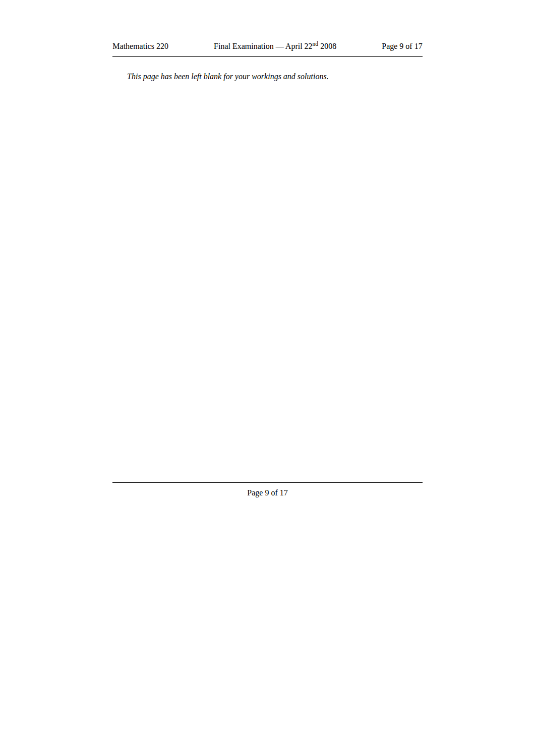Mathematics 220
Final Examination — April 22nd 2008
Page 9 of 17
This page has been left blank for your workings and solutions.
Page 9 of 17